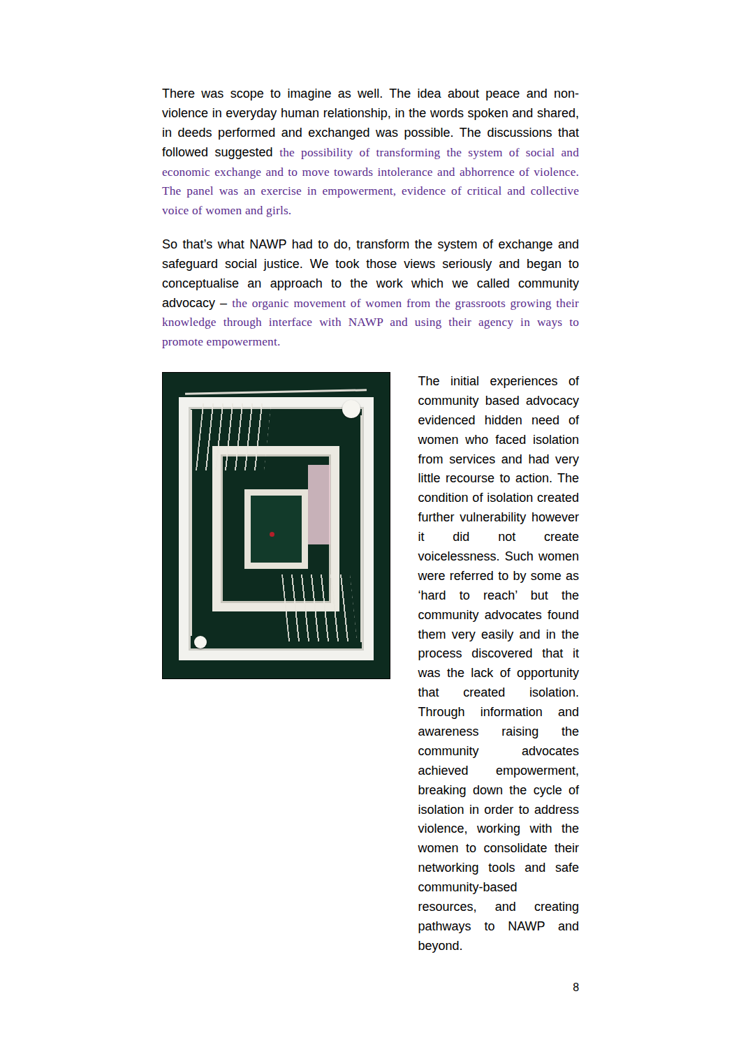There was scope to imagine as well. The idea about peace and non-violence in everyday human relationship, in the words spoken and shared, in deeds performed and exchanged was possible. The discussions that followed suggested the possibility of transforming the system of social and economic exchange and to move towards intolerance and abhorrence of violence. The panel was an exercise in empowerment, evidence of critical and collective voice of women and girls.
So that’s what NAWP had to do, transform the system of exchange and safeguard social justice. We took those views seriously and began to conceptualise an approach to the work which we called community advocacy – the organic movement of women from the grassroots growing their knowledge through interface with NAWP and using their agency in ways to promote empowerment.
The initial experiences of community based advocacy evidenced hidden need of women who faced isolation from services and had very little recourse to action. The condition of isolation created further vulnerability however it did not create voicelessness. Such women were referred to by some as ‘hard to reach’ but the community advocates found them very easily and in the process discovered that it was the lack of opportunity that created isolation. Through information and awareness raising the community advocates achieved empowerment, breaking down the cycle of isolation in order to address violence, working with the women to consolidate their networking tools and safe community-based resources, and creating pathways to NAWP and beyond.
8